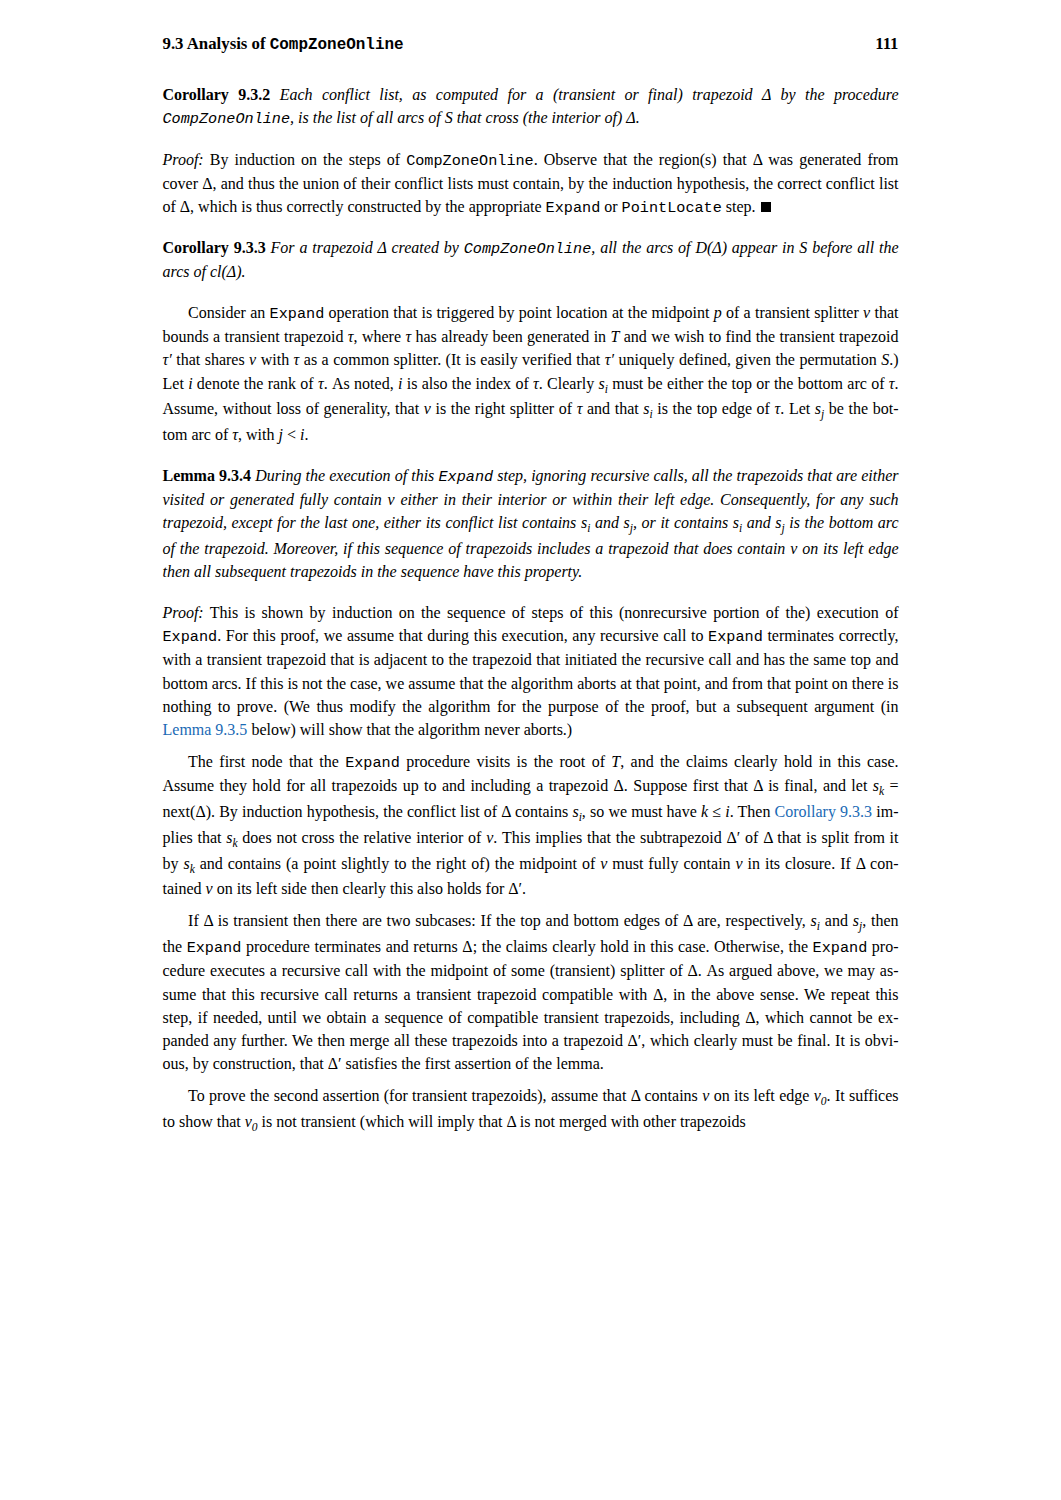9.3 Analysis of CompZoneOnline 111
Corollary 9.3.2 Each conflict list, as computed for a (transient or final) trapezoid Δ by the procedure CompZoneOnline, is the list of all arcs of S that cross (the interior of) Δ.
Proof: By induction on the steps of CompZoneOnline. Observe that the region(s) that Δ was generated from cover Δ, and thus the union of their conflict lists must contain, by the induction hypothesis, the correct conflict list of Δ, which is thus correctly constructed by the appropriate Expand or PointLocate step.
Corollary 9.3.3 For a trapezoid Δ created by CompZoneOnline, all the arcs of D(Δ) appear in S before all the arcs of cl(Δ).
Consider an Expand operation that is triggered by point location at the midpoint p of a transient splitter ν that bounds a transient trapezoid τ, where τ has already been generated in T and we wish to find the transient trapezoid τ′ that shares ν with τ as a common splitter. (It is easily verified that τ′ uniquely defined, given the permutation S.) Let i denote the rank of τ. As noted, i is also the index of τ. Clearly si must be either the top or the bottom arc of τ. Assume, without loss of generality, that ν is the right splitter of τ and that si is the top edge of τ. Let sj be the bottom arc of τ, with j < i.
Lemma 9.3.4 During the execution of this Expand step, ignoring recursive calls, all the trapezoids that are either visited or generated fully contain ν either in their interior or within their left edge. Consequently, for any such trapezoid, except for the last one, either its conflict list contains si and sj, or it contains si and sj is the bottom arc of the trapezoid. Moreover, if this sequence of trapezoids includes a trapezoid that does contain ν on its left edge then all subsequent trapezoids in the sequence have this property.
Proof: This is shown by induction on the sequence of steps of this (nonrecursive portion of the) execution of Expand. For this proof, we assume that during this execution, any recursive call to Expand terminates correctly, with a transient trapezoid that is adjacent to the trapezoid that initiated the recursive call and has the same top and bottom arcs. If this is not the case, we assume that the algorithm aborts at that point, and from that point on there is nothing to prove. (We thus modify the algorithm for the purpose of the proof, but a subsequent argument (in Lemma 9.3.5 below) will show that the algorithm never aborts.)
The first node that the Expand procedure visits is the root of T, and the claims clearly hold in this case. Assume they hold for all trapezoids up to and including a trapezoid Δ. Suppose first that Δ is final, and let sk = next(Δ). By induction hypothesis, the conflict list of Δ contains si, so we must have k ≤ i. Then Corollary 9.3.3 implies that sk does not cross the relative interior of ν. This implies that the subtrapezoid Δ′ of Δ that is split from it by sk and contains (a point slightly to the right of) the midpoint of ν must fully contain ν in its closure. If Δ contained ν on its left side then clearly this also holds for Δ′.
If Δ is transient then there are two subcases: If the top and bottom edges of Δ are, respectively, si and sj, then the Expand procedure terminates and returns Δ; the claims clearly hold in this case. Otherwise, the Expand procedure executes a recursive call with the midpoint of some (transient) splitter of Δ. As argued above, we may assume that this recursive call returns a transient trapezoid compatible with Δ, in the above sense. We repeat this step, if needed, until we obtain a sequence of compatible transient trapezoids, including Δ, which cannot be expanded any further. We then merge all these trapezoids into a trapezoid Δ′, which clearly must be final. It is obvious, by construction, that Δ′ satisfies the first assertion of the lemma.
To prove the second assertion (for transient trapezoids), assume that Δ contains ν on its left edge ν0. It suffices to show that ν0 is not transient (which will imply that Δ is not merged with other trapezoids